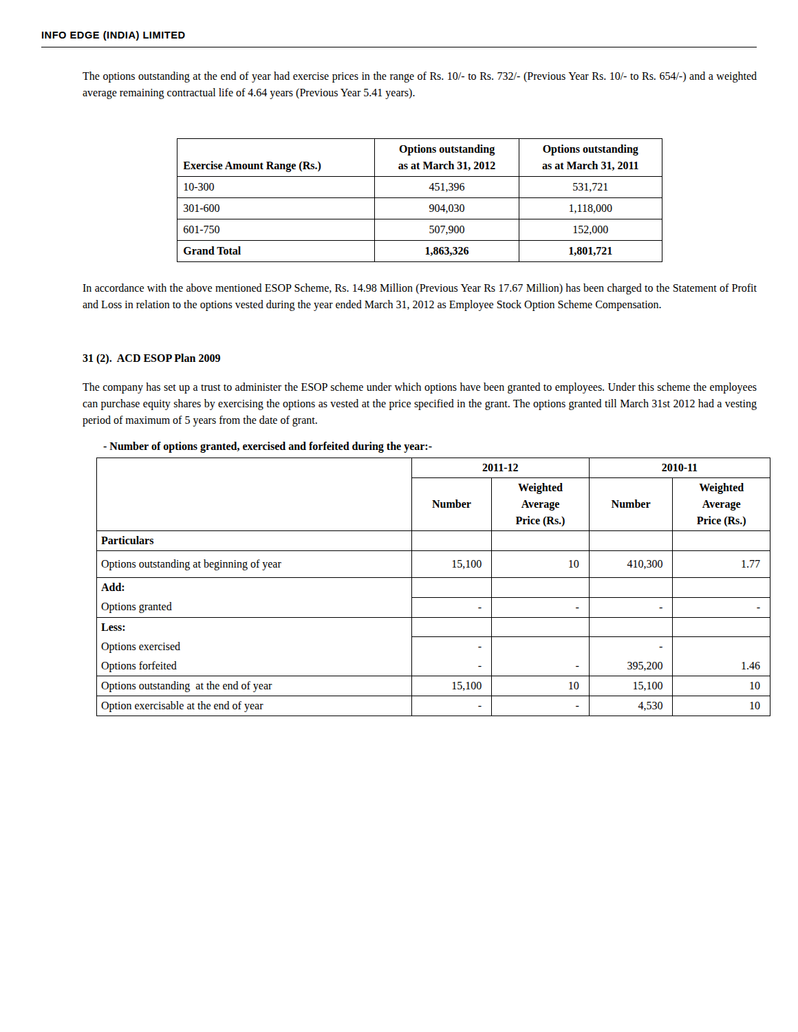INFO EDGE (INDIA) LIMITED
The options outstanding at the end of year had exercise prices in the range of Rs. 10/- to Rs. 732/- (Previous Year Rs. 10/- to Rs. 654/-) and a weighted average remaining contractual life of 4.64 years (Previous Year 5.41 years).
| Exercise Amount Range (Rs.) | Options outstanding as at March 31, 2012 | Options outstanding as at March 31, 2011 |
| --- | --- | --- |
| 10-300 | 451,396 | 531,721 |
| 301-600 | 904,030 | 1,118,000 |
| 601-750 | 507,900 | 152,000 |
| Grand Total | 1,863,326 | 1,801,721 |
In accordance with the above mentioned ESOP Scheme, Rs. 14.98 Million (Previous Year Rs 17.67 Million) has been charged to the Statement of Profit and Loss in relation to the options vested during the year ended March 31, 2012 as Employee Stock Option Scheme Compensation.
31 (2). ACD ESOP Plan 2009
The company has set up a trust to administer the ESOP scheme under which options have been granted to employees. Under this scheme the employees can purchase equity shares by exercising the options as vested at the price specified in the grant. The options granted till March 31st 2012 had a vesting period of maximum of 5 years from the date of grant.
- Number of options granted, exercised and forfeited during the year:-
| | 2011-12 | 2010-11 |
| --- | --- | --- |
| Number | Weighted Average Price (Rs.) | Number | Weighted Average Price (Rs.) |
| Particulars | | | | |
| Options outstanding at beginning of year | 15,100 | 10 | 410,300 | 1.77 |
| Add: | | | | |
| Options granted | - | - | - | - |
| Less: | | | | |
| Options exercised | - | | - | |
| Options forfeited | - | - | 395,200 | 1.46 |
| Options outstanding at the end of year | 15,100 | 10 | 15,100 | 10 |
| Option exercisable at the end of year | - | - | 4,530 | 10 |